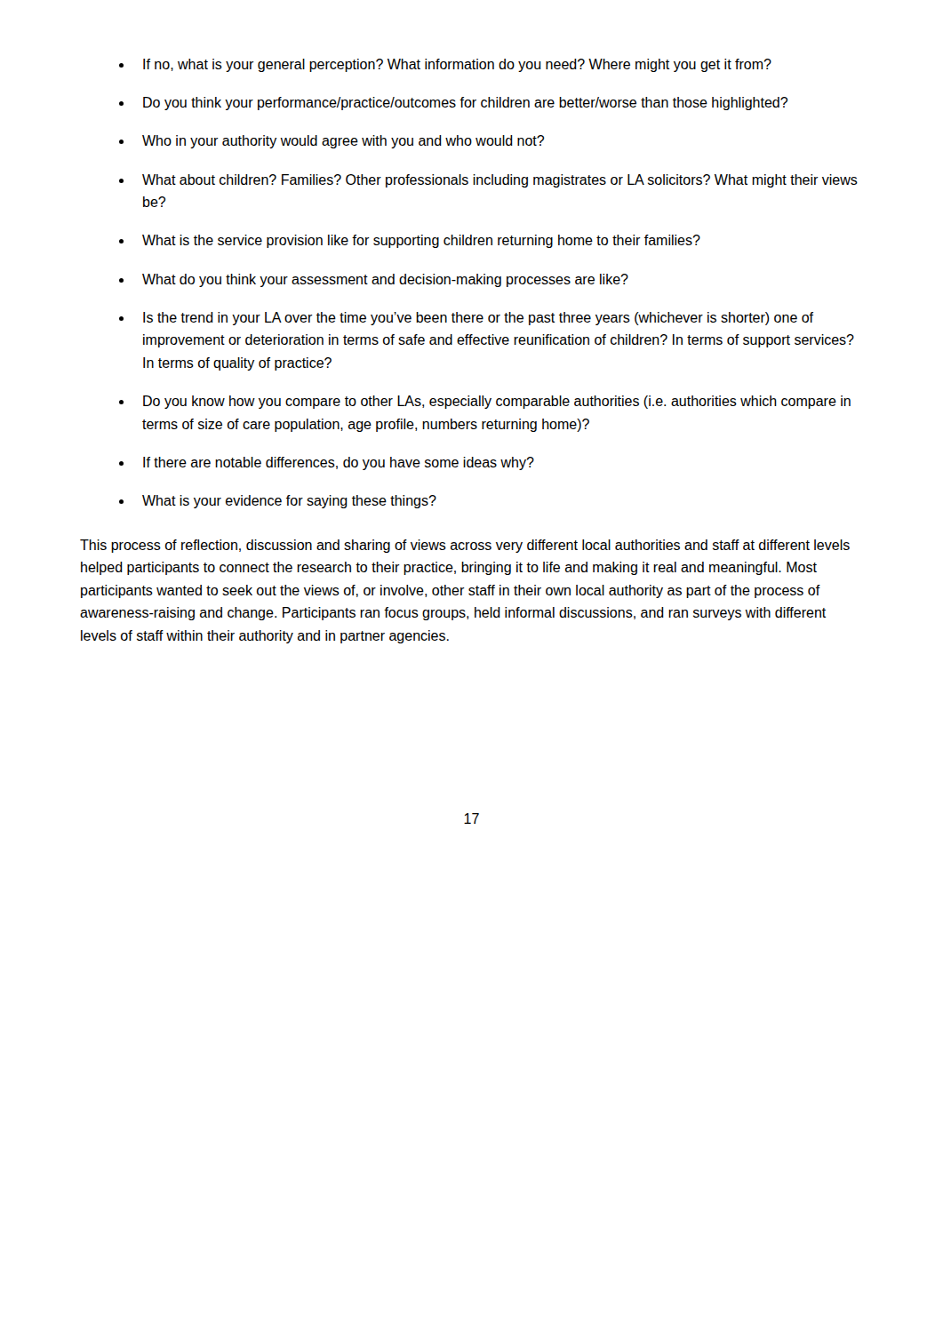If no, what is your general perception? What information do you need? Where might you get it from?
Do you think your performance/practice/outcomes for children are better/worse than those highlighted?
Who in your authority would agree with you and who would not?
What about children? Families? Other professionals including magistrates or LA solicitors? What might their views be?
What is the service provision like for supporting children returning home to their families?
What do you think your assessment and decision-making processes are like?
Is the trend in your LA over the time you’ve been there or the past three years (whichever is shorter) one of improvement or deterioration in terms of safe and effective reunification of children? In terms of support services? In terms of quality of practice?
Do you know how you compare to other LAs, especially comparable authorities (i.e. authorities which compare in terms of size of care population, age profile, numbers returning home)?
If there are notable differences, do you have some ideas why?
What is your evidence for saying these things?
This process of reflection, discussion and sharing of views across very different local authorities and staff at different levels helped participants to connect the research to their practice, bringing it to life and making it real and meaningful. Most participants wanted to seek out the views of, or involve, other staff in their own local authority as part of the process of awareness-raising and change. Participants ran focus groups, held informal discussions, and ran surveys with different levels of staff within their authority and in partner agencies.
17